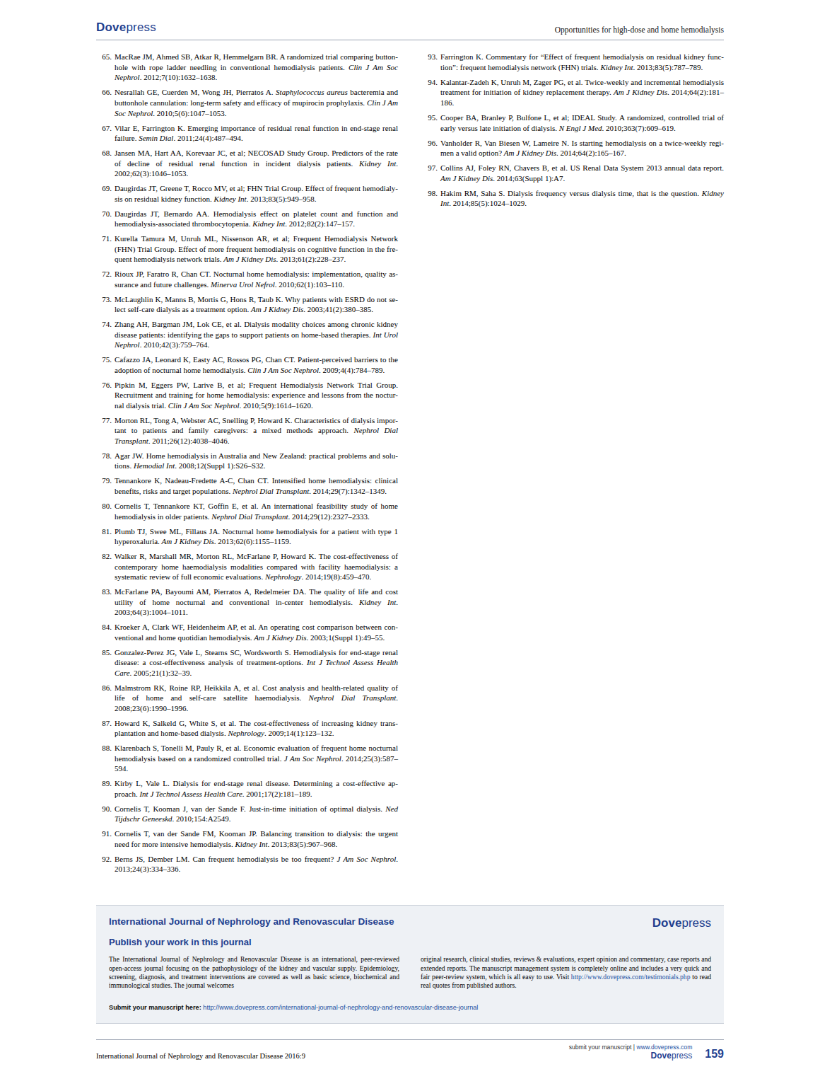Dovepress
Opportunities for high-dose and home hemodialysis
MacRae JM, Ahmed SB, Atkar R, Hemmelgarn BR. A randomized trial comparing buttonhole with rope ladder needling in conventional hemodialysis patients. Clin J Am Soc Nephrol. 2012;7(10):1632–1638.
Nesrallah GE, Cuerden M, Wong JH, Pierratos A. Staphylococcus aureus bacteremia and buttonhole cannulation: long-term safety and efficacy of mupirocin prophylaxis. Clin J Am Soc Nephrol. 2010;5(6):1047–1053.
Vilar E, Farrington K. Emerging importance of residual renal function in end-stage renal failure. Semin Dial. 2011;24(4):487–494.
Jansen MA, Hart AA, Korevaar JC, et al; NECOSAD Study Group. Predictors of the rate of decline of residual renal function in incident dialysis patients. Kidney Int. 2002;62(3):1046–1053.
Daugirdas JT, Greene T, Rocco MV, et al; FHN Trial Group. Effect of frequent hemodialysis on residual kidney function. Kidney Int. 2013;83(5):949–958.
Daugirdas JT, Bernardo AA. Hemodialysis effect on platelet count and function and hemodialysis-associated thrombocytopenia. Kidney Int. 2012;82(2):147–157.
Kurella Tamura M, Unruh ML, Nissenson AR, et al; Frequent Hemodialysis Network (FHN) Trial Group. Effect of more frequent hemodialysis on cognitive function in the frequent hemodialysis network trials. Am J Kidney Dis. 2013;61(2):228–237.
Rioux JP, Faratro R, Chan CT. Nocturnal home hemodialysis: implementation, quality assurance and future challenges. Minerva Urol Nefrol. 2010;62(1):103–110.
McLaughlin K, Manns B, Mortis G, Hons R, Taub K. Why patients with ESRD do not select self-care dialysis as a treatment option. Am J Kidney Dis. 2003;41(2):380–385.
Zhang AH, Bargman JM, Lok CE, et al. Dialysis modality choices among chronic kidney disease patients: identifying the gaps to support patients on home-based therapies. Int Urol Nephrol. 2010;42(3):759–764.
Cafazzo JA, Leonard K, Easty AC, Rossos PG, Chan CT. Patient-perceived barriers to the adoption of nocturnal home hemodialysis. Clin J Am Soc Nephrol. 2009;4(4):784–789.
Pipkin M, Eggers PW, Larive B, et al; Frequent Hemodialysis Network Trial Group. Recruitment and training for home hemodialysis: experience and lessons from the nocturnal dialysis trial. Clin J Am Soc Nephrol. 2010;5(9):1614–1620.
Morton RL, Tong A, Webster AC, Snelling P, Howard K. Characteristics of dialysis important to patients and family caregivers: a mixed methods approach. Nephrol Dial Transplant. 2011;26(12):4038–4046.
Agar JW. Home hemodialysis in Australia and New Zealand: practical problems and solutions. Hemodial Int. 2008;12(Suppl 1):S26–S32.
Tennankore K, Nadeau-Fredette A-C, Chan CT. Intensified home hemodialysis: clinical benefits, risks and target populations. Nephrol Dial Transplant. 2014;29(7):1342–1349.
Cornelis T, Tennankore KT, Goffin E, et al. An international feasibility study of home hemodialysis in older patients. Nephrol Dial Transplant. 2014;29(12):2327–2333.
Plumb TJ, Swee ML, Fillaus JA. Nocturnal home hemodialysis for a patient with type 1 hyperoxaluria. Am J Kidney Dis. 2013;62(6):1155–1159.
Walker R, Marshall MR, Morton RL, McFarlane P, Howard K. The cost-effectiveness of contemporary home haemodialysis modalities compared with facility haemodialysis: a systematic review of full economic evaluations. Nephrology. 2014;19(8):459–470.
McFarlane PA, Bayoumi AM, Pierratos A, Redelmeier DA. The quality of life and cost utility of home nocturnal and conventional in-center hemodialysis. Kidney Int. 2003;64(3):1004–1011.
Kroeker A, Clark WF, Heidenheim AP, et al. An operating cost comparison between conventional and home quotidian hemodialysis. Am J Kidney Dis. 2003;1(Suppl 1):49–55.
Gonzalez-Perez JG, Vale L, Stearns SC, Wordsworth S. Hemodialysis for end-stage renal disease: a cost-effectiveness analysis of treatment-options. Int J Technol Assess Health Care. 2005;21(1):32–39.
Malmstrom RK, Roine RP, Heikkila A, et al. Cost analysis and health-related quality of life of home and self-care satellite haemodialysis. Nephrol Dial Transplant. 2008;23(6):1990–1996.
Howard K, Salkeld G, White S, et al. The cost-effectiveness of increasing kidney transplantation and home-based dialysis. Nephrology. 2009;14(1):123–132.
Klarenbach S, Tonelli M, Pauly R, et al. Economic evaluation of frequent home nocturnal hemodialysis based on a randomized controlled trial. J Am Soc Nephrol. 2014;25(3):587–594.
Kirby L, Vale L. Dialysis for end-stage renal disease. Determining a cost-effective approach. Int J Technol Assess Health Care. 2001;17(2):181–189.
Cornelis T, Kooman J, van der Sande F. Just-in-time initiation of optimal dialysis. Ned Tijdschr Geneeskd. 2010;154:A2549.
Cornelis T, van der Sande FM, Kooman JP. Balancing transition to dialysis: the urgent need for more intensive hemodialysis. Kidney Int. 2013;83(5):967–968.
Berns JS, Dember LM. Can frequent hemodialysis be too frequent? J Am Soc Nephrol. 2013;24(3):334–336.
Farrington K. Commentary for “Effect of frequent hemodialysis on residual kidney function”: frequent hemodialysis network (FHN) trials. Kidney Int. 2013;83(5):787–789.
Kalantar-Zadeh K, Unruh M, Zager PG, et al. Twice-weekly and incremental hemodialysis treatment for initiation of kidney replacement therapy. Am J Kidney Dis. 2014;64(2):181–186.
Cooper BA, Branley P, Bulfone L, et al; IDEAL Study. A randomized, controlled trial of early versus late initiation of dialysis. N Engl J Med. 2010;363(7):609–619.
Vanholder R, Van Biesen W, Lameire N. Is starting hemodialysis on a twice-weekly regimen a valid option? Am J Kidney Dis. 2014;64(2):165–167.
Collins AJ, Foley RN, Chavers B, et al. US Renal Data System 2013 annual data report. Am J Kidney Dis. 2014;63(Suppl 1):A7.
Hakim RM, Saha S. Dialysis frequency versus dialysis time, that is the question. Kidney Int. 2014;85(5):1024–1029.
International Journal of Nephrology and Renovascular Disease
Dovepress
Publish your work in this journal
The International Journal of Nephrology and Renovascular Disease is an international, peer-reviewed open-access journal focusing on the pathophysiology of the kidney and vascular supply. Epidemiology, screening, diagnosis, and treatment interventions are covered as well as basic science, biochemical and immunological studies. The journal welcomes
original research, clinical studies, reviews & evaluations, expert opinion and commentary, case reports and extended reports. The manuscript management system is completely online and includes a very quick and fair peer-review system, which is all easy to use. Visit http://www.dovepress.com/testimonials.php to read real quotes from published authors.
Submit your manuscript here: http://www.dovepress.com/international-journal-of-nephrology-and-renovascular-disease-journal
International Journal of Nephrology and Renovascular Disease 2016:9
submit your manuscript | www.dovepress.com
Dovepress
159